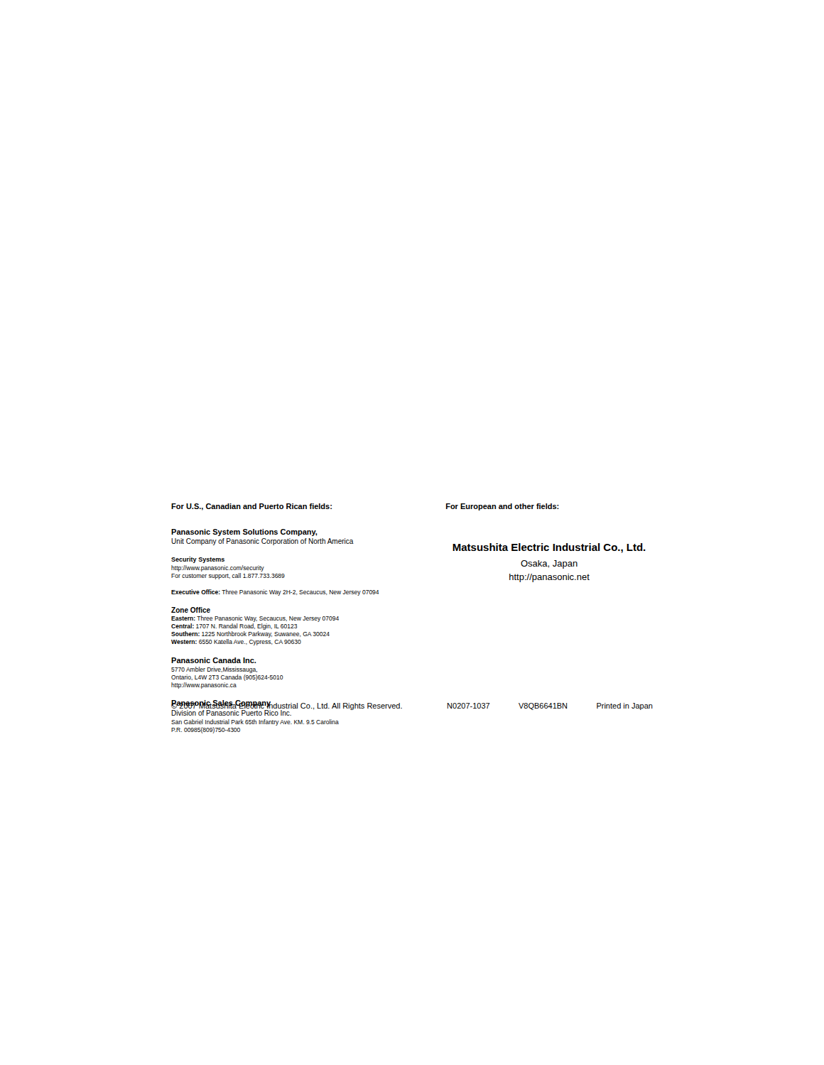For U.S., Canadian and Puerto Rican fields:
Panasonic System Solutions Company,
Unit Company of Panasonic Corporation of North America
Security Systems
http://www.panasonic.com/security
For customer support, call 1.877.733.3689
Executive Office: Three Panasonic Way 2H-2, Secaucus, New Jersey 07094
Zone Office
Eastern: Three Panasonic Way, Secaucus, New Jersey 07094
Central: 1707 N. Randal Road, Elgin, IL 60123
Southern: 1225 Northbrook Parkway, Suwanee, GA 30024
Western: 6550 Katella Ave., Cypress, CA 90630
Panasonic Canada Inc.
5770 Ambler Drive,Mississauga,
Ontario, L4W 2T3 Canada (905)624-5010
http://www.panasonic.ca
Panasonic Sales Company
Division of Panasonic Puerto Rico Inc.
San Gabriel Industrial Park 65th Infantry Ave. KM. 9.5 Carolina
P.R. 00985(809)750-4300
For European and other fields:
Matsushita Electric Industrial Co., Ltd.
Osaka, Japan
http://panasonic.net
© 2007 Matsushita Electric Industrial Co., Ltd. All Rights Reserved.
N0207-1037 V8QB6641BN Printed in Japan